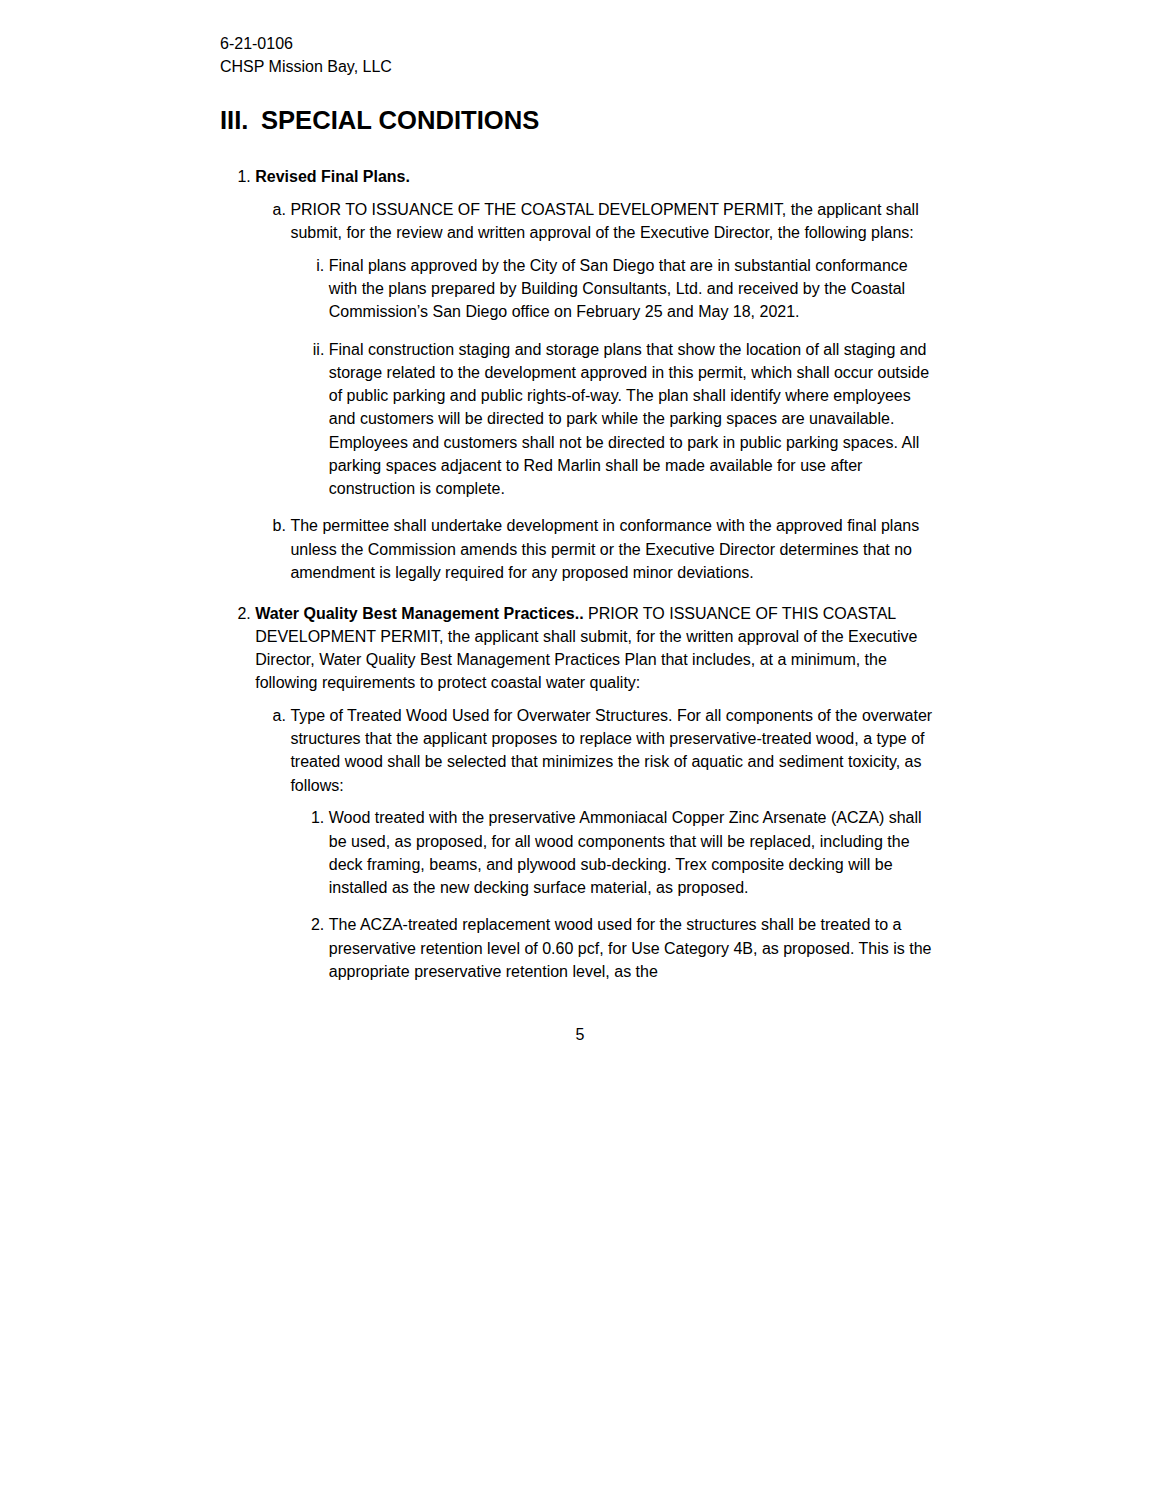6-21-0106
CHSP Mission Bay, LLC
III. SPECIAL CONDITIONS
Revised Final Plans.
PRIOR TO ISSUANCE OF THE COASTAL DEVELOPMENT PERMIT, the applicant shall submit, for the review and written approval of the Executive Director, the following plans:
Final plans approved by the City of San Diego that are in substantial conformance with the plans prepared by Building Consultants, Ltd. and received by the Coastal Commission’s San Diego office on February 25 and May 18, 2021.
Final construction staging and storage plans that show the location of all staging and storage related to the development approved in this permit, which shall occur outside of public parking and public rights-of-way. The plan shall identify where employees and customers will be directed to park while the parking spaces are unavailable. Employees and customers shall not be directed to park in public parking spaces. All parking spaces adjacent to Red Marlin shall be made available for use after construction is complete.
The permittee shall undertake development in conformance with the approved final plans unless the Commission amends this permit or the Executive Director determines that no amendment is legally required for any proposed minor deviations.
Water Quality Best Management Practices.. PRIOR TO ISSUANCE OF THIS COASTAL DEVELOPMENT PERMIT, the applicant shall submit, for the written approval of the Executive Director, Water Quality Best Management Practices Plan that includes, at a minimum, the following requirements to protect coastal water quality:
Type of Treated Wood Used for Overwater Structures. For all components of the overwater structures that the applicant proposes to replace with preservative-treated wood, a type of treated wood shall be selected that minimizes the risk of aquatic and sediment toxicity, as follows:
Wood treated with the preservative Ammoniacal Copper Zinc Arsenate (ACZA) shall be used, as proposed, for all wood components that will be replaced, including the deck framing, beams, and plywood sub-decking. Trex composite decking will be installed as the new decking surface material, as proposed.
The ACZA-treated replacement wood used for the structures shall be treated to a preservative retention level of 0.60 pcf, for Use Category 4B, as proposed. This is the appropriate preservative retention level, as the
5